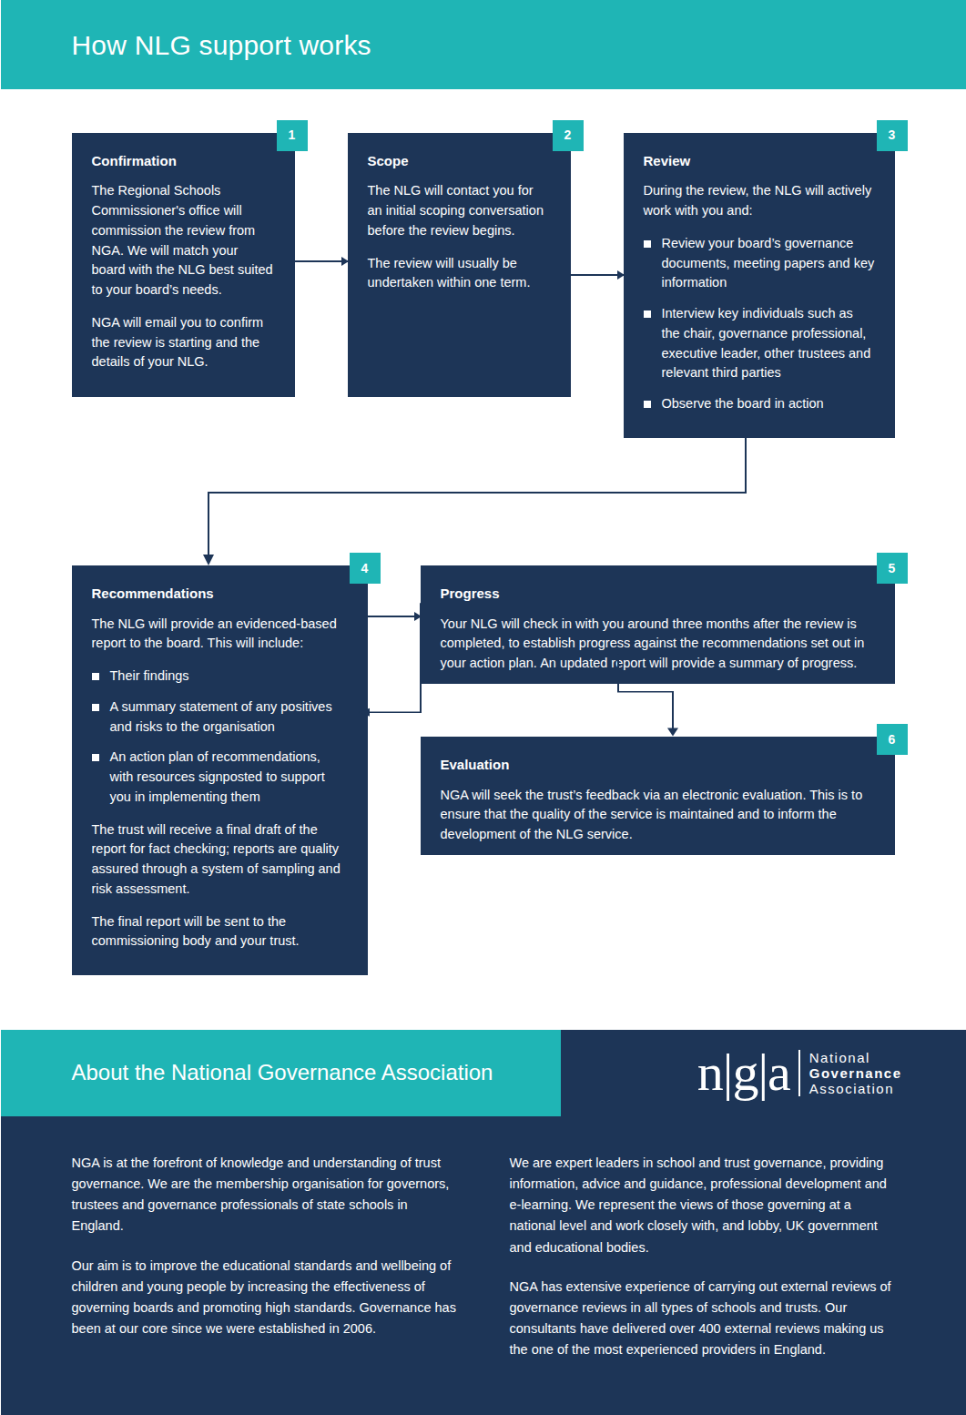How NLG support works
1
Confirmation
The Regional Schools Commissioner's office will commission the review from NGA. We will match your board with the NLG best suited to your board’s needs.
NGA will email you to confirm the review is starting and the details of your NLG.
2
Scope
The NLG will contact you for an initial scoping conversation before the review begins.
The review will usually be undertaken within one term.
3
Review
During the review, the NLG will actively work with you and:
Review your board’s governance documents, meeting papers and key information
Interview key individuals such as the chair, governance professional, executive leader, other trustees and relevant third parties
Observe the board in action
4
Recommendations
The NLG will provide an evidenced-based report to the board. This will include:
Their findings
A summary statement of any positives and risks to the organisation
An action plan of recommendations, with resources signposted to support you in implementing them
The trust will receive a final draft of the report for fact checking; reports are quality assured through a system of sampling and risk assessment.
The final report will be sent to the commissioning body and your trust.
5
Progress
Your NLG will check in with you around three months after the review is completed, to establish progress against the recommendations set out in your action plan. An updated report will provide a summary of progress.
6
Evaluation
NGA will seek the trust’s feedback via an electronic evaluation. This is to ensure that the quality of the service is maintained and to inform the development of the NLG service.
About the National Governance Association
n|g|a
National
Governance
Association
NGA is at the forefront of knowledge and understanding of trust governance. We are the membership organisation for governors, trustees and governance professionals of state schools in England.
Our aim is to improve the educational standards and wellbeing of children and young people by increasing the effectiveness of governing boards and promoting high standards. Governance has been at our core since we were established in 2006.
We are expert leaders in school and trust governance, providing information, advice and guidance, professional development and e-learning. We represent the views of those governing at a national level and work closely with, and lobby, UK government and educational bodies.
NGA has extensive experience of carrying out external reviews of governance reviews in all types of schools and trusts. Our consultants have delivered over 400 external reviews making us the one of the most experienced providers in England.